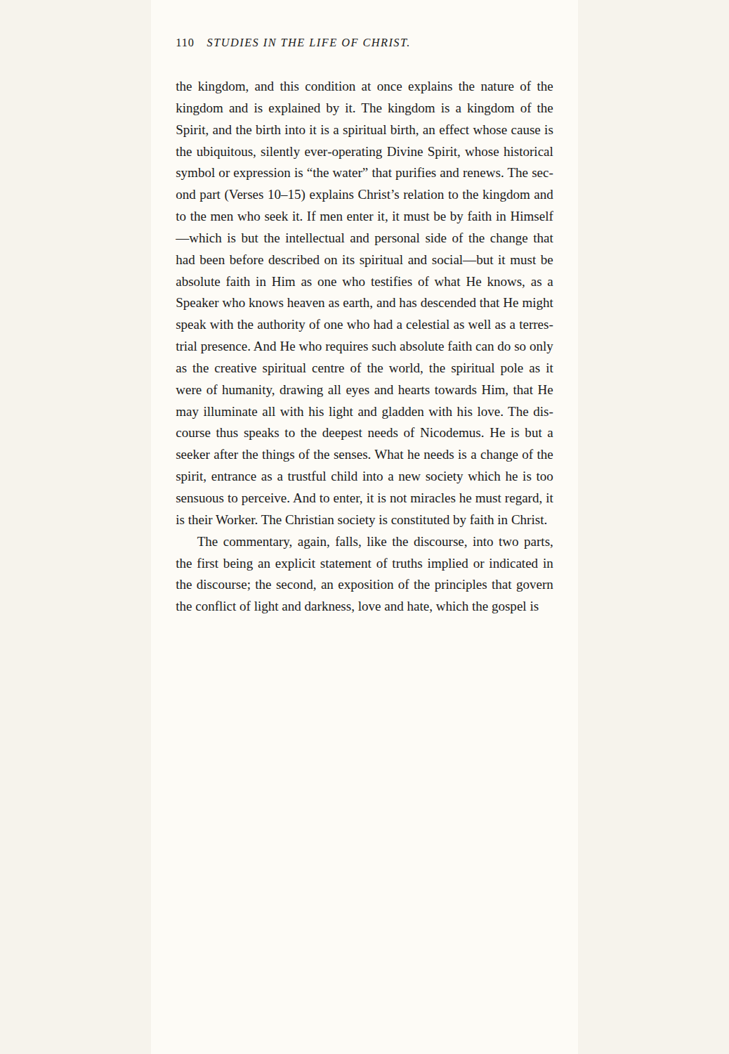110
Studies in the Life of Christ.
the kingdom, and this condition at once explains the nature of the kingdom and is explained by it. The kingdom is a kingdom of the Spirit, and the birth into it is a spiritual birth, an effect whose cause is the ubiquitous, silently ever‑operating Divine Spirit, whose historical symbol or expression is “the water” that purifies and renews. The second part (Verses 10–15) explains Christ’s relation to the kingdom and to the men who seek it. If men enter it, it must be by faith in Himself—which is but the intellectual and personal side of the change that had been before described on its spiritual and social—but it must be absolute faith in Him as one who testifies of what He knows, as a Speaker who knows heaven as earth, and has descended that He might speak with the authority of one who had a celestial as well as a terrestrial presence. And He who requires such absolute faith can do so only as the creative spiritual centre of the world, the spiritual pole as it were of humanity, drawing all eyes and hearts towards Him, that He may illuminate all with his light and gladden with his love. The discourse thus speaks to the deepest needs of Nicodemus. He is but a seeker after the things of the senses. What he needs is a change of the spirit, entrance as a trustful child into a new society which he is too sensuous to perceive. And to enter, it is not miracles he must regard, it is their Worker. The Christian society is constituted by faith in Christ.
The commentary, again, falls, like the discourse, into two parts, the first being an explicit statement of truths implied or indicated in the discourse; the second, an exposition of the principles that govern the conflict of light and darkness, love and hate, which the gospel is